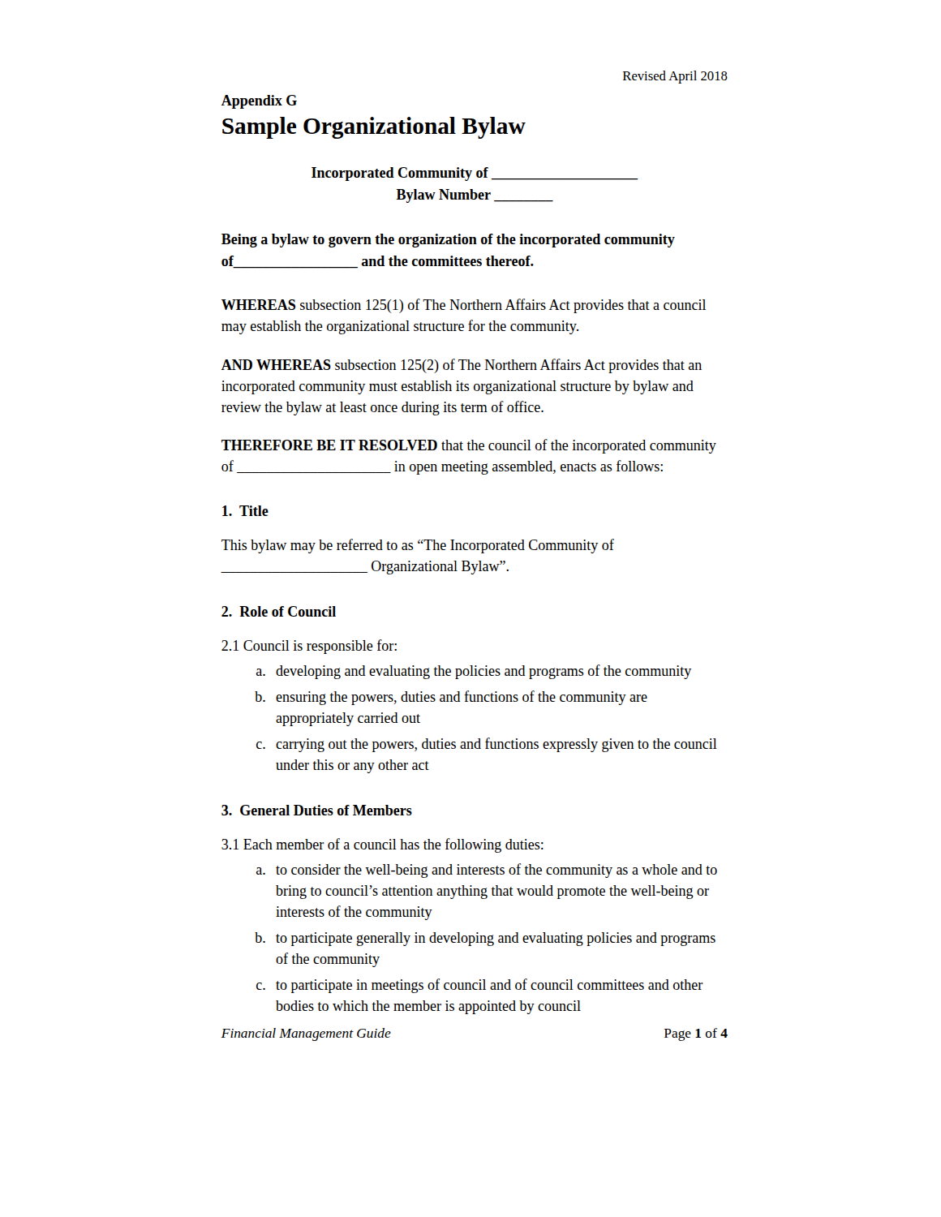Revised April 2018
Appendix G
Sample Organizational Bylaw
Incorporated Community of ____________________ Bylaw Number ________
Being a bylaw to govern the organization of the incorporated community of_________________ and the committees thereof.
WHEREAS subsection 125(1) of The Northern Affairs Act provides that a council may establish the organizational structure for the community.
AND WHEREAS subsection 125(2) of The Northern Affairs Act provides that an incorporated community must establish its organizational structure by bylaw and review the bylaw at least once during its term of office.
THEREFORE BE IT RESOLVED that the council of the incorporated community of _____________________ in open meeting assembled, enacts as follows:
1. Title
This bylaw may be referred to as “The Incorporated Community of ____________________ Organizational Bylaw”.
2. Role of Council
2.1 Council is responsible for:
developing and evaluating the policies and programs of the community
ensuring the powers, duties and functions of the community are appropriately carried out
carrying out the powers, duties and functions expressly given to the council under this or any other act
3. General Duties of Members
3.1 Each member of a council has the following duties:
to consider the well-being and interests of the community as a whole and to bring to council’s attention anything that would promote the well-being or interests of the community
to participate generally in developing and evaluating policies and programs of the community
to participate in meetings of council and of council committees and other bodies to which the member is appointed by council
Financial Management Guide Page 1 of 4